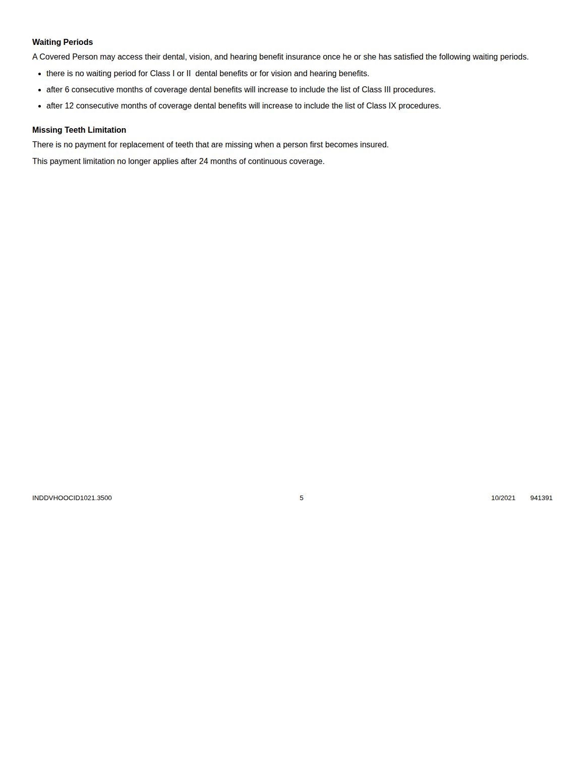Waiting Periods
A Covered Person may access their dental, vision, and hearing benefit insurance once he or she has satisfied the following waiting periods.
there is no waiting period for Class I or II dental benefits or for vision and hearing benefits.
after 6 consecutive months of coverage dental benefits will increase to include the list of Class III procedures.
after 12 consecutive months of coverage dental benefits will increase to include the list of Class IX procedures.
Missing Teeth Limitation
There is no payment for replacement of teeth that are missing when a person first becomes insured.
This payment limitation no longer applies after 24 months of continuous coverage.
INDDVHOOCID1021.3500
5
10/2021941391